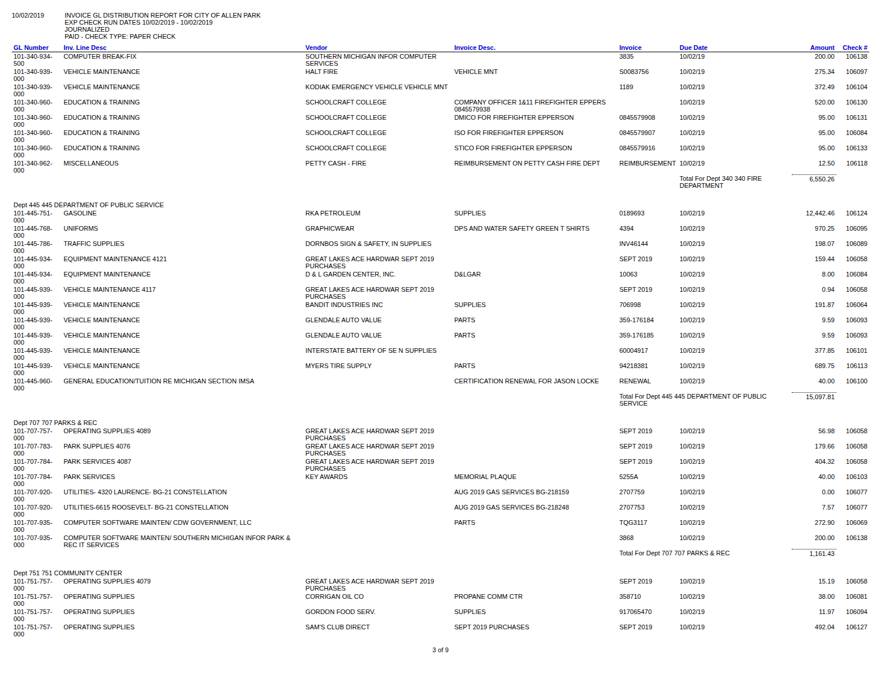10/02/2019
INVOICE GL DISTRIBUTION REPORT FOR CITY OF ALLEN PARK
EXP CHECK RUN DATES 10/02/2019 - 10/02/2019
JOURNALIZED
PAID - CHECK TYPE: PAPER CHECK
| GL Number | Inv. Line Desc | Vendor | Invoice Desc. | Invoice | Due Date | Amount | Check # |
| --- | --- | --- | --- | --- | --- | --- | --- |
| 101-340-934-500 | COMPUTER BREAK-FIX | SOUTHERN MICHIGAN INFOR COMPUTER SERVICES | | 3835 | 10/02/19 | 200.00 | 106138 |
| 101-340-939-000 | VEHICLE MAINTENANCE | HALT FIRE | VEHICLE MNT | S0083756 | 10/02/19 | 275.34 | 106097 |
| 101-340-939-000 | VEHICLE MAINTENANCE | KODIAK EMERGENCY VEHICLE VEHICLE MNT | | 1189 | 10/02/19 | 372.49 | 106104 |
| 101-340-960-000 | EDUCATION & TRAINING | SCHOOLCRAFT COLLEGE | COMPANY OFFICER 1&11 FIREFIGHTER EPPERS 0845579938 | | 10/02/19 | 520.00 | 106130 |
| 101-340-960-000 | EDUCATION & TRAINING | SCHOOLCRAFT COLLEGE | DMICO FOR FIREFIGHTER EPPERSON | 0845579908 | 10/02/19 | 95.00 | 106131 |
| 101-340-960-000 | EDUCATION & TRAINING | SCHOOLCRAFT COLLEGE | ISO FOR FIREFIGHTER EPPERSON | 0845579907 | 10/02/19 | 95.00 | 106084 |
| 101-340-960-000 | EDUCATION & TRAINING | SCHOOLCRAFT COLLEGE | STICO FOR FIREFIGHTER EPPERSON | 0845579916 | 10/02/19 | 95.00 | 106133 |
| 101-340-962-000 | MISCELLANEOUS | PETTY CASH - FIRE | REIMBURSEMENT ON PETTY CASH FIRE DEPT | REIMBURSEMENT | 10/02/19 | 12.50 | 106118 |
| | Total For Dept 340 340 FIRE DEPARTMENT | 6,550.26 | |
| Dept 445 445 DEPARTMENT OF PUBLIC SERVICE |
| 101-445-751-000 | GASOLINE | RKA PETROLEUM | SUPPLIES | 0189693 | 10/02/19 | 12,442.46 | 106124 |
| 101-445-768-000 | UNIFORMS | GRAPHICWEAR | DPS AND WATER SAFETY GREEN T SHIRTS | 4394 | 10/02/19 | 970.25 | 106095 |
| 101-445-786-000 | TRAFFIC SUPPLIES | DORNBOS SIGN & SAFETY, IN SUPPLIES | | INV46144 | 10/02/19 | 198.07 | 106089 |
| 101-445-934-000 | EQUIPMENT MAINTENANCE 4121 | GREAT LAKES ACE HARDWAR SEPT 2019 PURCHASES | | SEPT 2019 | 10/02/19 | 159.44 | 106058 |
| 101-445-934-000 | EQUIPMENT MAINTENANCE | D & L GARDEN CENTER, INC. | D&LGAR | 10063 | 10/02/19 | 8.00 | 106084 |
| 101-445-939-000 | VEHICLE MAINTENANCE 4117 | GREAT LAKES ACE HARDWAR SEPT 2019 PURCHASES | | SEPT 2019 | 10/02/19 | 0.94 | 106058 |
| 101-445-939-000 | VEHICLE MAINTENANCE | BANDIT INDUSTRIES INC | SUPPLIES | 706998 | 10/02/19 | 191.87 | 106064 |
| 101-445-939-000 | VEHICLE MAINTENANCE | GLENDALE AUTO VALUE | PARTS | 359-176184 | 10/02/19 | 9.59 | 106093 |
| 101-445-939-000 | VEHICLE MAINTENANCE | GLENDALE AUTO VALUE | PARTS | 359-176185 | 10/02/19 | 9.59 | 106093 |
| 101-445-939-000 | VEHICLE MAINTENANCE | INTERSTATE BATTERY OF SE N SUPPLIES | | 60004917 | 10/02/19 | 377.85 | 106101 |
| 101-445-939-000 | VEHICLE MAINTENANCE | MYERS TIRE SUPPLY | PARTS | 94218381 | 10/02/19 | 689.75 | 106113 |
| 101-445-960-000 | GENERAL EDUCATION/TUITION RE MICHIGAN SECTION IMSA | | CERTIFICATION RENEWAL FOR JASON LOCKE | RENEWAL | 10/02/19 | 40.00 | 106100 |
| | Total For Dept 445 445 DEPARTMENT OF PUBLIC SERVICE | 15,097.81 | |
| Dept 707 707 PARKS & REC |
| 101-707-757-000 | OPERATING SUPPLIES 4089 | GREAT LAKES ACE HARDWAR SEPT 2019 PURCHASES | | SEPT 2019 | 10/02/19 | 56.98 | 106058 |
| 101-707-783-000 | PARK SUPPLIES 4076 | GREAT LAKES ACE HARDWAR SEPT 2019 PURCHASES | | SEPT 2019 | 10/02/19 | 179.66 | 106058 |
| 101-707-784-000 | PARK SERVICES 4087 | GREAT LAKES ACE HARDWAR SEPT 2019 PURCHASES | | SEPT 2019 | 10/02/19 | 404.32 | 106058 |
| 101-707-784-000 | PARK SERVICES | KEY AWARDS | MEMORIAL PLAQUE | 5255A | 10/02/19 | 40.00 | 106103 |
| 101-707-920-000 | UTILITIES- 4320 LAURENCE- BG-21 CONSTELLATION | | AUG 2019 GAS SERVICES BG-218159 | 2707759 | 10/02/19 | 0.00 | 106077 |
| 101-707-920-000 | UTILITIES-6615 ROOSEVELT- BG-21 CONSTELLATION | | AUG 2019 GAS SERVICES BG-218248 | 2707753 | 10/02/19 | 7.57 | 106077 |
| 101-707-935-000 | COMPUTER SOFTWARE MAINTEN/ CDW GOVERNMENT, LLC | | PARTS | TQG3117 | 10/02/19 | 272.90 | 106069 |
| 101-707-935-000 | COMPUTER SOFTWARE MAINTEN/ SOUTHERN MICHIGAN INFOR PARK & REC IT SERVICES | | | 3868 | 10/02/19 | 200.00 | 106138 |
| | Total For Dept 707 707 PARKS & REC | 1,161.43 | |
| Dept 751 751 COMMUNITY CENTER |
| 101-751-757-000 | OPERATING SUPPLIES 4079 | GREAT LAKES ACE HARDWAR SEPT 2019 PURCHASES | | SEPT 2019 | 10/02/19 | 15.19 | 106058 |
| 101-751-757-000 | OPERATING SUPPLIES | CORRIGAN OIL CO | PROPANE COMM CTR | 358710 | 10/02/19 | 38.00 | 106081 |
| 101-751-757-000 | OPERATING SUPPLIES | GORDON FOOD SERV. | SUPPLIES | 917065470 | 10/02/19 | 11.97 | 106094 |
| 101-751-757-000 | OPERATING SUPPLIES | SAM'S CLUB DIRECT | SEPT 2019 PURCHASES | SEPT 2019 | 10/02/19 | 492.04 | 106127 |
3 of 9